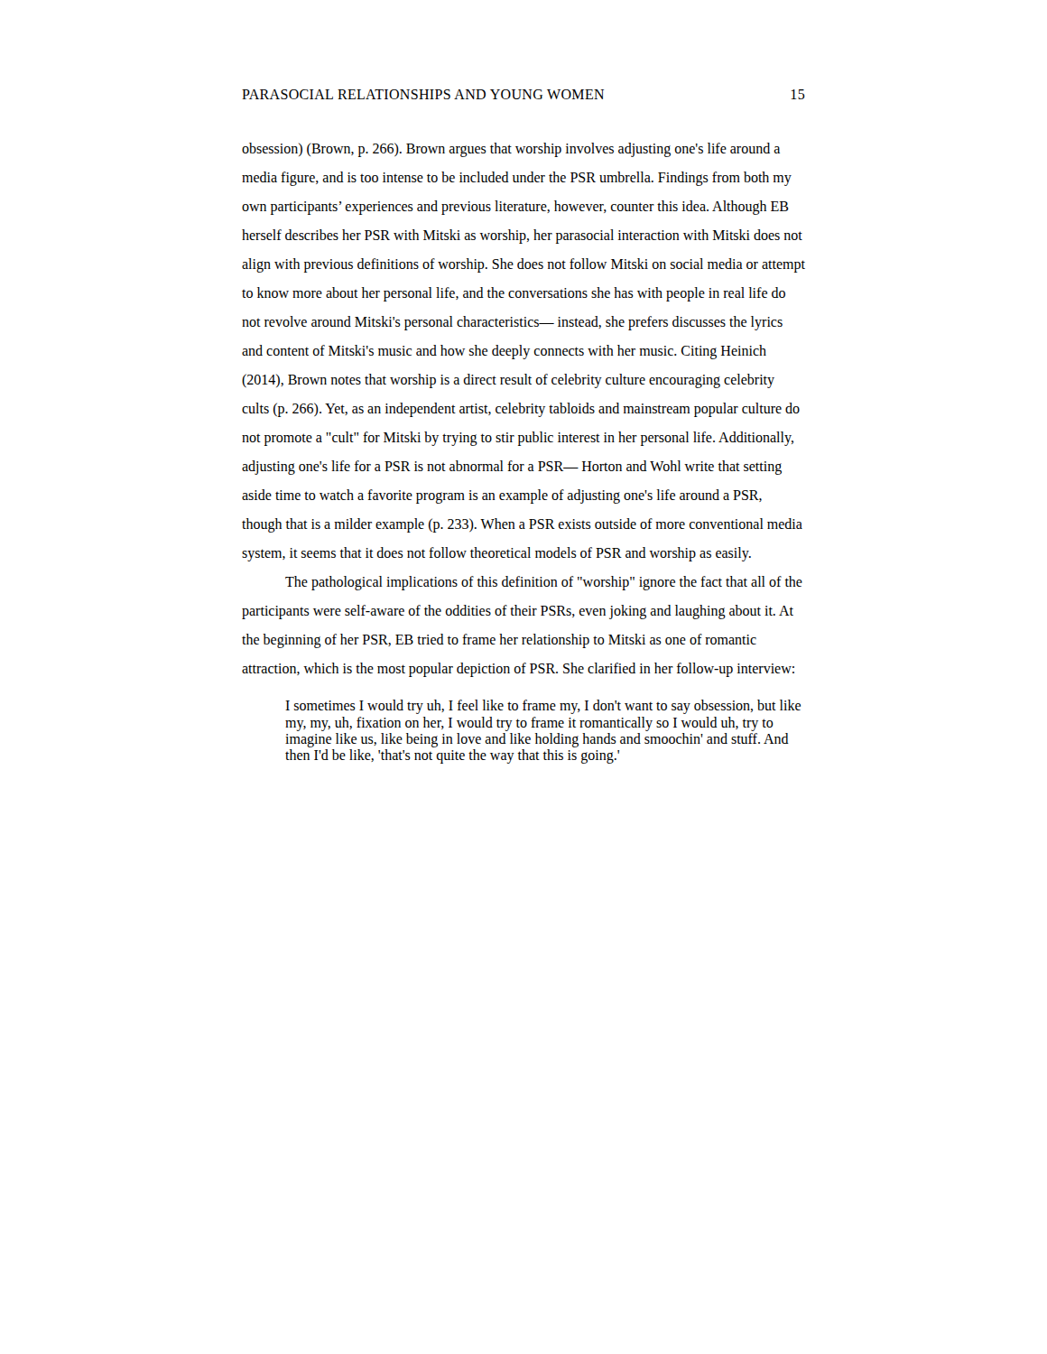Parasocial Relationships and Young Women 15
obsession) (Brown, p. 266). Brown argues that worship involves adjusting one's life around a media figure, and is too intense to be included under the PSR umbrella. Findings from both my own participants’ experiences and previous literature, however, counter this idea. Although EB herself describes her PSR with Mitski as worship, her parasocial interaction with Mitski does not align with previous definitions of worship. She does not follow Mitski on social media or attempt to know more about her personal life, and the conversations she has with people in real life do not revolve around Mitski's personal characteristics— instead, she prefers discusses the lyrics and content of Mitski's music and how she deeply connects with her music. Citing Heinich (2014), Brown notes that worship is a direct result of celebrity culture encouraging celebrity cults (p. 266). Yet, as an independent artist, celebrity tabloids and mainstream popular culture do not promote a "cult" for Mitski by trying to stir public interest in her personal life. Additionally, adjusting one's life for a PSR is not abnormal for a PSR— Horton and Wohl write that setting aside time to watch a favorite program is an example of adjusting one's life around a PSR, though that is a milder example (p. 233). When a PSR exists outside of more conventional media system, it seems that it does not follow theoretical models of PSR and worship as easily.
The pathological implications of this definition of "worship" ignore the fact that all of the participants were self-aware of the oddities of their PSRs, even joking and laughing about it. At the beginning of her PSR, EB tried to frame her relationship to Mitski as one of romantic attraction, which is the most popular depiction of PSR. She clarified in her follow-up interview:
I sometimes I would try uh, I feel like to frame my, I don't want to say obsession, but like my, my, uh, fixation on her, I would try to frame it romantically so I would uh, try to imagine like us, like being in love and like holding hands and smoochin' and stuff. And then I'd be like, 'that's not quite the way that this is going.'